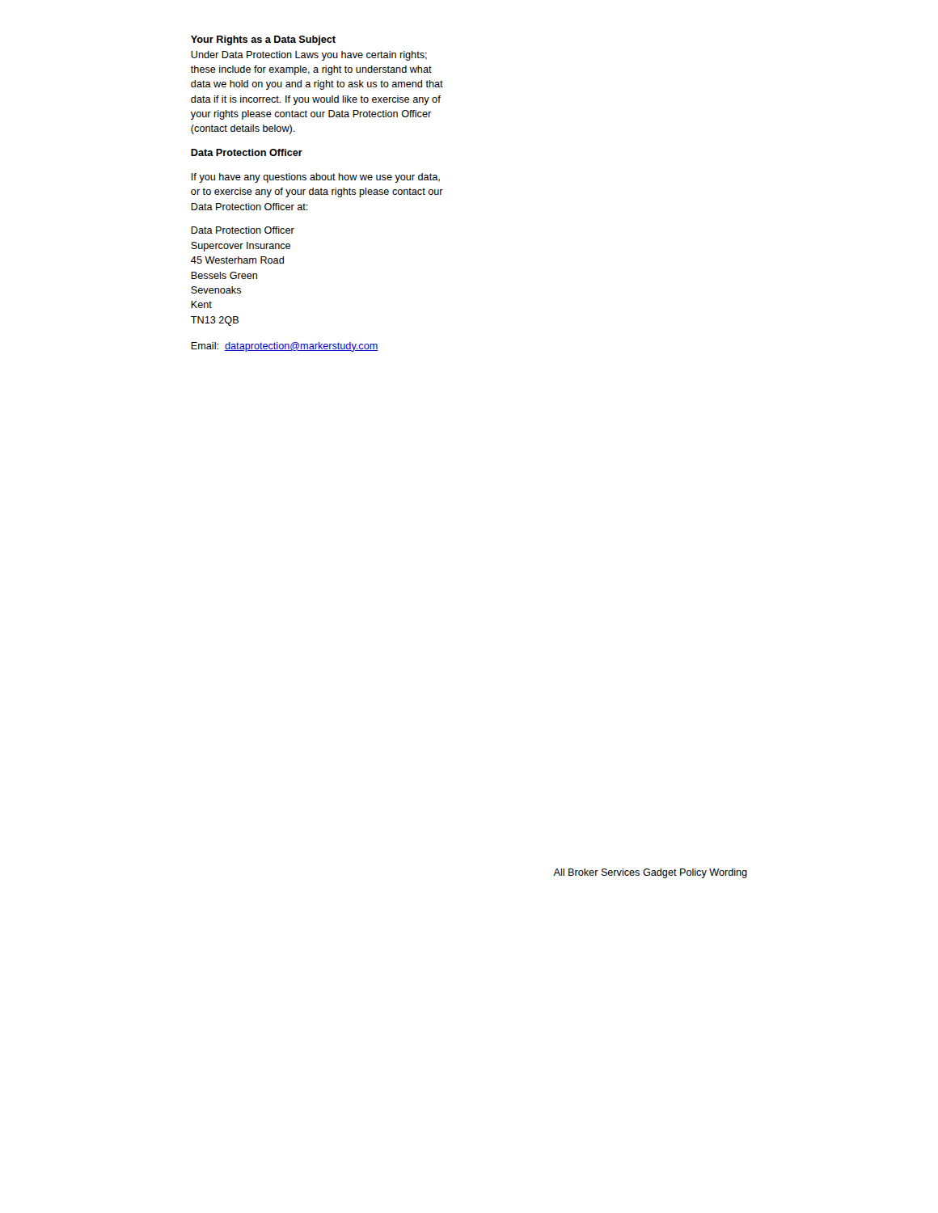Your Rights as a Data Subject
Under Data Protection Laws you have certain rights; these include for example, a right to understand what data we hold on you and a right to ask us to amend that data if it is incorrect. If you would like to exercise any of your rights please contact our Data Protection Officer (contact details below).
Data Protection Officer
If you have any questions about how we use your data, or to exercise any of your data rights please contact our Data Protection Officer at:
Data Protection Officer
Supercover Insurance
45 Westerham Road
Bessels Green
Sevenoaks
Kent
TN13 2QB
Email: dataprotection@markerstudy.com
All Broker Services Gadget Policy Wording